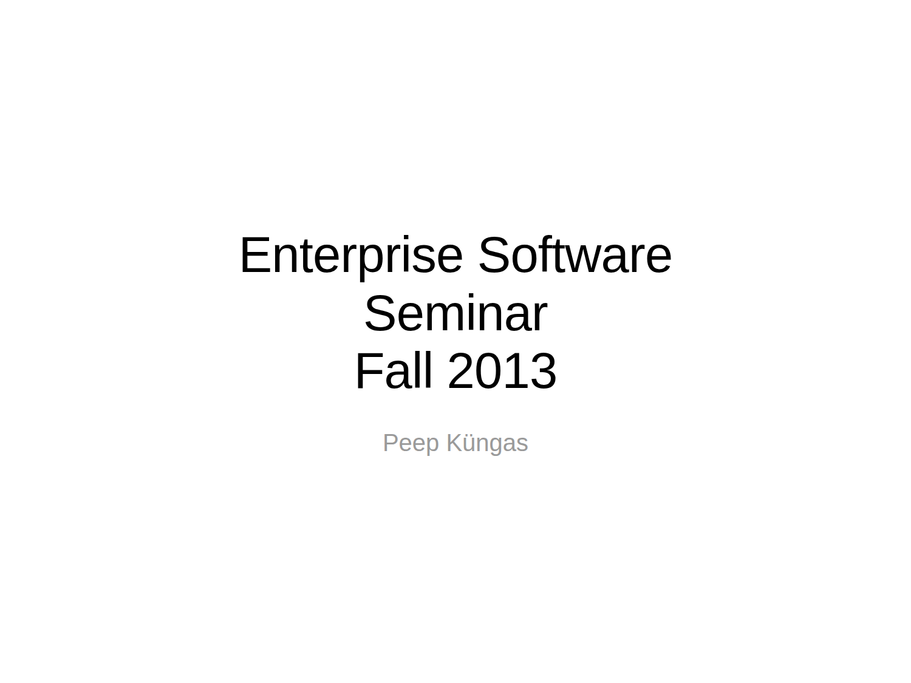Enterprise Software Seminar Fall 2013
Peep Küngas